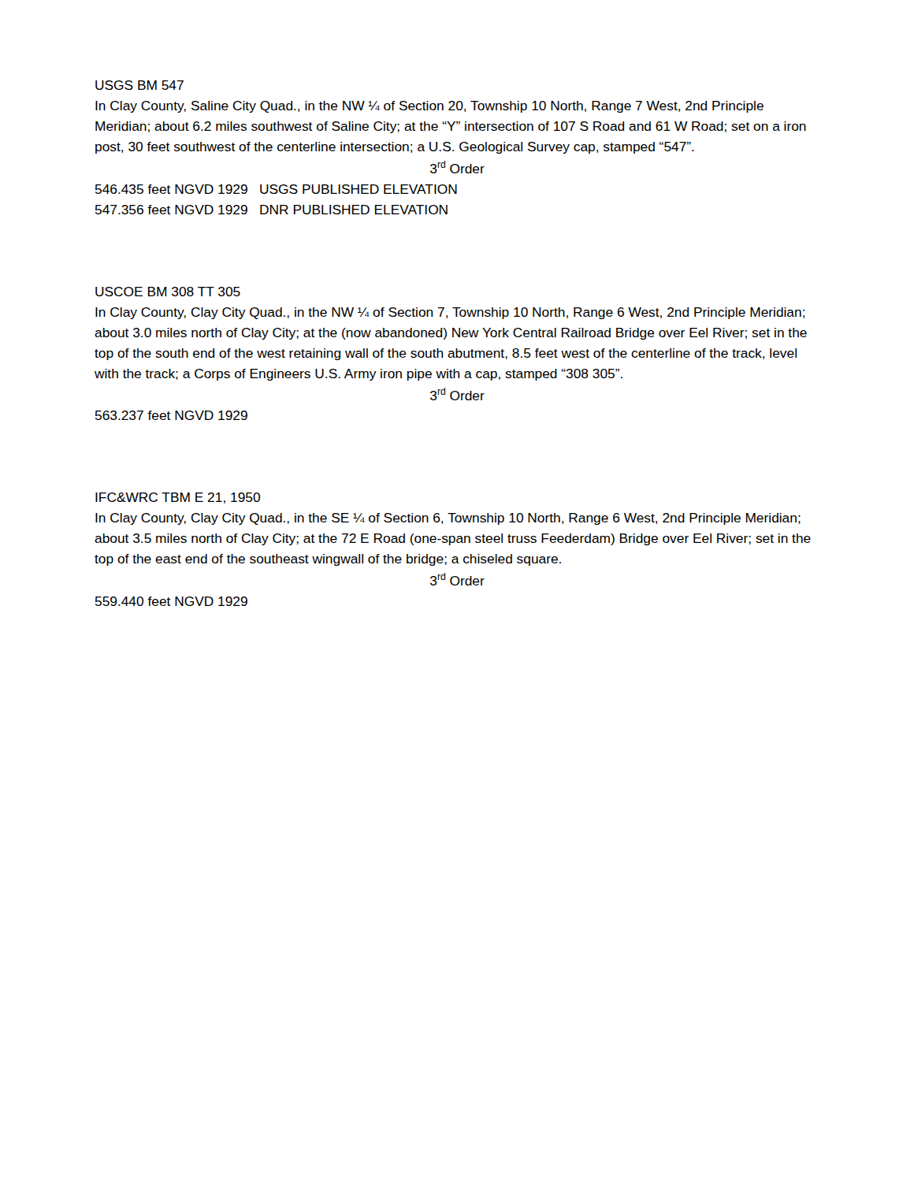USGS BM 547
In Clay County, Saline City Quad., in the NW ¼ of Section 20, Township 10 North, Range 7 West, 2nd Principle Meridian; about 6.2 miles southwest of Saline City; at the “Y” intersection of 107 S Road and 61 W Road; set on a iron post, 30 feet southwest of the centerline intersection; a U.S. Geological Survey cap, stamped “547”.
3rd Order
546.435 feet NGVD 1929 USGS PUBLISHED ELEVATION
547.356 feet NGVD 1929 DNR PUBLISHED ELEVATION
USCOE BM 308 TT 305
In Clay County, Clay City Quad., in the NW ¼ of Section 7, Township 10 North, Range 6 West, 2nd Principle Meridian; about 3.0 miles north of Clay City; at the (now abandoned) New York Central Railroad Bridge over Eel River; set in the top of the south end of the west retaining wall of the south abutment, 8.5 feet west of the centerline of the track, level with the track; a Corps of Engineers U.S. Army iron pipe with a cap, stamped “308 305”.
3rd Order
563.237 feet NGVD 1929
IFC&WRC TBM E 21, 1950
In Clay County, Clay City Quad., in the SE ¼ of Section 6, Township 10 North, Range 6 West, 2nd Principle Meridian; about 3.5 miles north of Clay City; at the 72 E Road (one-span steel truss Feederdam) Bridge over Eel River; set in the top of the east end of the southeast wingwall of the bridge; a chiseled square.
3rd Order
559.440 feet NGVD 1929